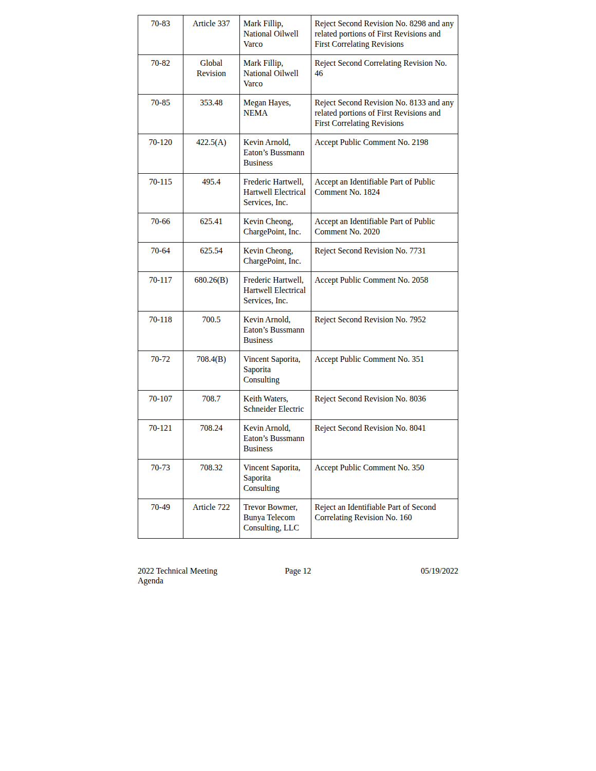| 70-83 | Article 337 | Mark Fillip, National Oilwell Varco | Reject Second Revision No. 8298 and any related portions of First Revisions and First Correlating Revisions |
| 70-82 | Global Revision | Mark Fillip, National Oilwell Varco | Reject Second Correlating Revision No. 46 |
| 70-85 | 353.48 | Megan Hayes, NEMA | Reject Second Revision No. 8133 and any related portions of First Revisions and First Correlating Revisions |
| 70-120 | 422.5(A) | Kevin Arnold, Eaton’s Bussmann Business | Accept Public Comment No. 2198 |
| 70-115 | 495.4 | Frederic Hartwell, Hartwell Electrical Services, Inc. | Accept an Identifiable Part of Public Comment No. 1824 |
| 70-66 | 625.41 | Kevin Cheong, ChargePoint, Inc. | Accept an Identifiable Part of Public Comment No. 2020 |
| 70-64 | 625.54 | Kevin Cheong, ChargePoint, Inc. | Reject Second Revision No. 7731 |
| 70-117 | 680.26(B) | Frederic Hartwell, Hartwell Electrical Services, Inc. | Accept Public Comment No. 2058 |
| 70-118 | 700.5 | Kevin Arnold, Eaton’s Bussmann Business | Reject Second Revision No. 7952 |
| 70-72 | 708.4(B) | Vincent Saporita, Saporita Consulting | Accept Public Comment No. 351 |
| 70-107 | 708.7 | Keith Waters, Schneider Electric | Reject Second Revision No. 8036 |
| 70-121 | 708.24 | Kevin Arnold, Eaton’s Bussmann Business | Reject Second Revision No. 8041 |
| 70-73 | 708.32 | Vincent Saporita, Saporita Consulting | Accept Public Comment No. 350 |
| 70-49 | Article 722 | Trevor Bowmer, Bunya Telecom Consulting, LLC | Reject an Identifiable Part of Second Correlating Revision No. 160 |
2022 Technical Meeting Agenda
Page 12
05/19/2022